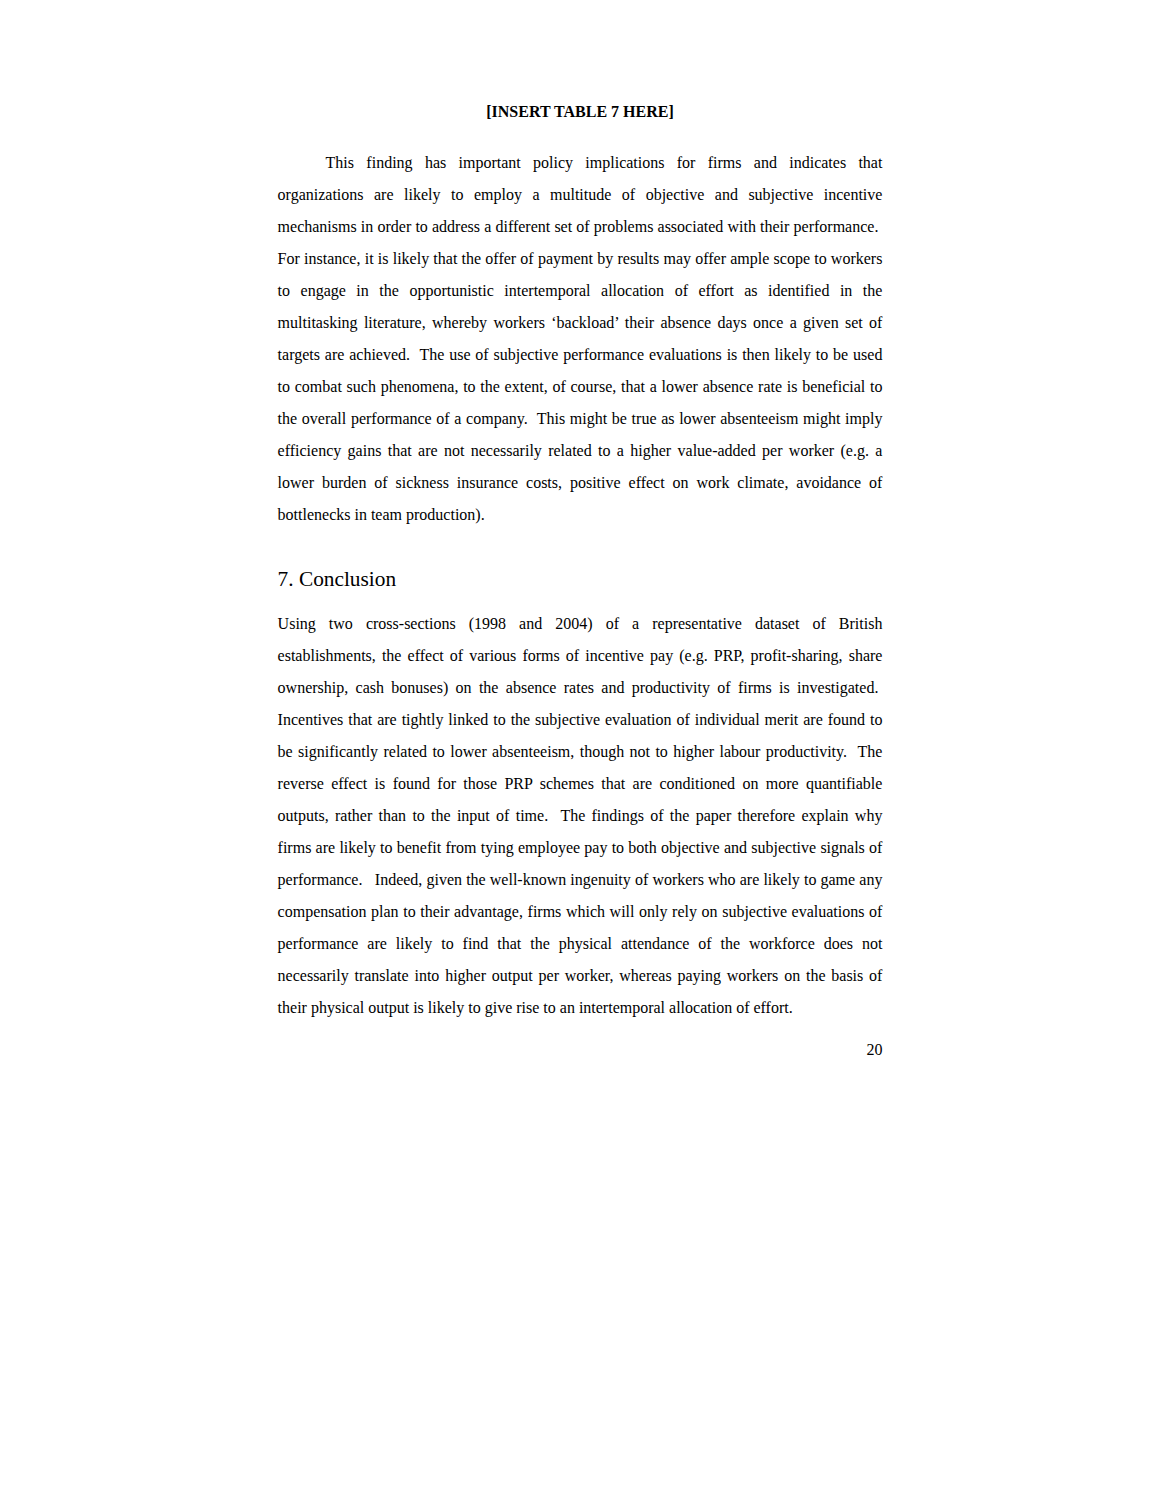[INSERT TABLE 7 HERE]
This finding has important policy implications for firms and indicates that organizations are likely to employ a multitude of objective and subjective incentive mechanisms in order to address a different set of problems associated with their performance. For instance, it is likely that the offer of payment by results may offer ample scope to workers to engage in the opportunistic intertemporal allocation of effort as identified in the multitasking literature, whereby workers ‘backload’ their absence days once a given set of targets are achieved. The use of subjective performance evaluations is then likely to be used to combat such phenomena, to the extent, of course, that a lower absence rate is beneficial to the overall performance of a company. This might be true as lower absenteeism might imply efficiency gains that are not necessarily related to a higher value-added per worker (e.g. a lower burden of sickness insurance costs, positive effect on work climate, avoidance of bottlenecks in team production).
7. Conclusion
Using two cross-sections (1998 and 2004) of a representative dataset of British establishments, the effect of various forms of incentive pay (e.g. PRP, profit-sharing, share ownership, cash bonuses) on the absence rates and productivity of firms is investigated. Incentives that are tightly linked to the subjective evaluation of individual merit are found to be significantly related to lower absenteeism, though not to higher labour productivity. The reverse effect is found for those PRP schemes that are conditioned on more quantifiable outputs, rather than to the input of time. The findings of the paper therefore explain why firms are likely to benefit from tying employee pay to both objective and subjective signals of performance. Indeed, given the well-known ingenuity of workers who are likely to game any compensation plan to their advantage, firms which will only rely on subjective evaluations of performance are likely to find that the physical attendance of the workforce does not necessarily translate into higher output per worker, whereas paying workers on the basis of their physical output is likely to give rise to an intertemporal allocation of effort.
20